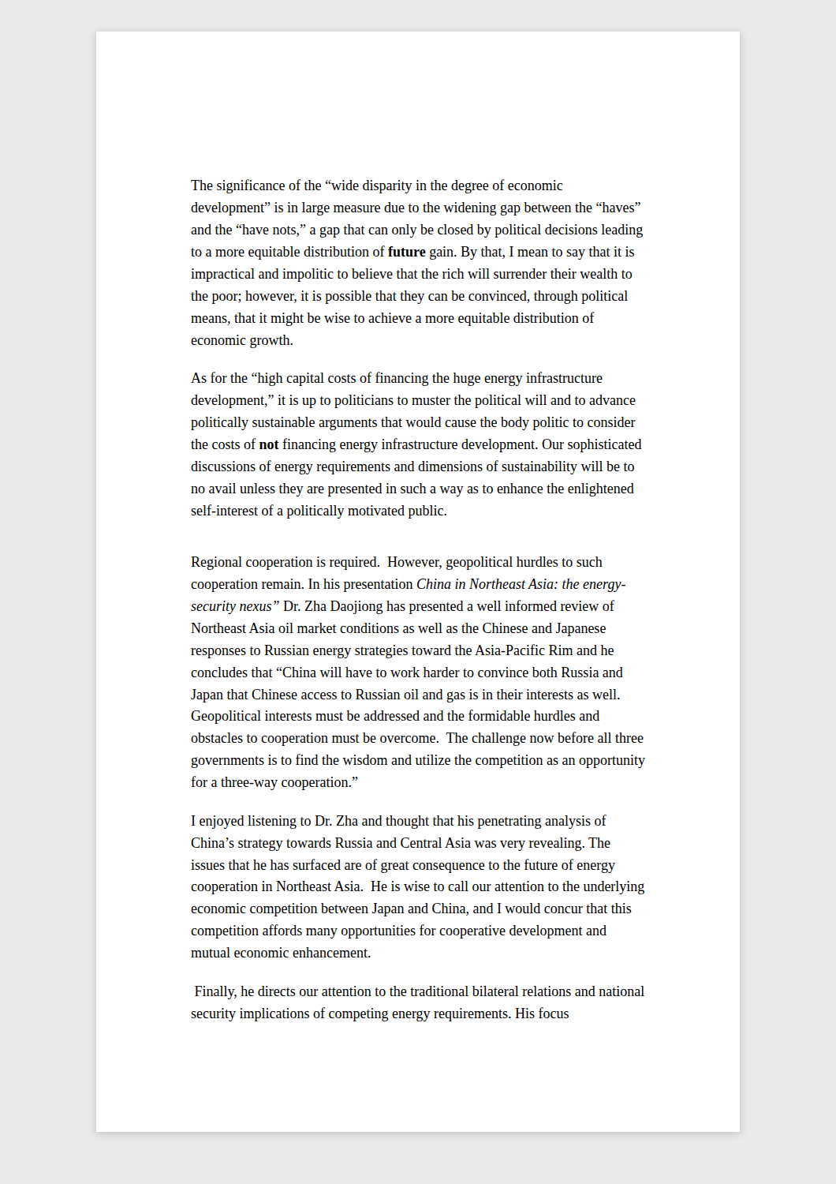The significance of the “wide disparity in the degree of economic development” is in large measure due to the widening gap between the “haves” and the “have nots,” a gap that can only be closed by political decisions leading to a more equitable distribution of future gain. By that, I mean to say that it is impractical and impolitic to believe that the rich will surrender their wealth to the poor; however, it is possible that they can be convinced, through political means, that it might be wise to achieve a more equitable distribution of economic growth.
As for the “high capital costs of financing the huge energy infrastructure development,” it is up to politicians to muster the political will and to advance politically sustainable arguments that would cause the body politic to consider the costs of not financing energy infrastructure development. Our sophisticated discussions of energy requirements and dimensions of sustainability will be to no avail unless they are presented in such a way as to enhance the enlightened self-interest of a politically motivated public.
Regional cooperation is required. However, geopolitical hurdles to such cooperation remain. In his presentation China in Northeast Asia: the energy-security nexus” Dr. Zha Daojiong has presented a well informed review of Northeast Asia oil market conditions as well as the Chinese and Japanese responses to Russian energy strategies toward the Asia-Pacific Rim and he concludes that “China will have to work harder to convince both Russia and Japan that Chinese access to Russian oil and gas is in their interests as well. Geopolitical interests must be addressed and the formidable hurdles and obstacles to cooperation must be overcome. The challenge now before all three governments is to find the wisdom and utilize the competition as an opportunity for a three-way cooperation.”
I enjoyed listening to Dr. Zha and thought that his penetrating analysis of China’s strategy towards Russia and Central Asia was very revealing. The issues that he has surfaced are of great consequence to the future of energy cooperation in Northeast Asia. He is wise to call our attention to the underlying economic competition between Japan and China, and I would concur that this competition affords many opportunities for cooperative development and mutual economic enhancement.
Finally, he directs our attention to the traditional bilateral relations and national security implications of competing energy requirements. His focus